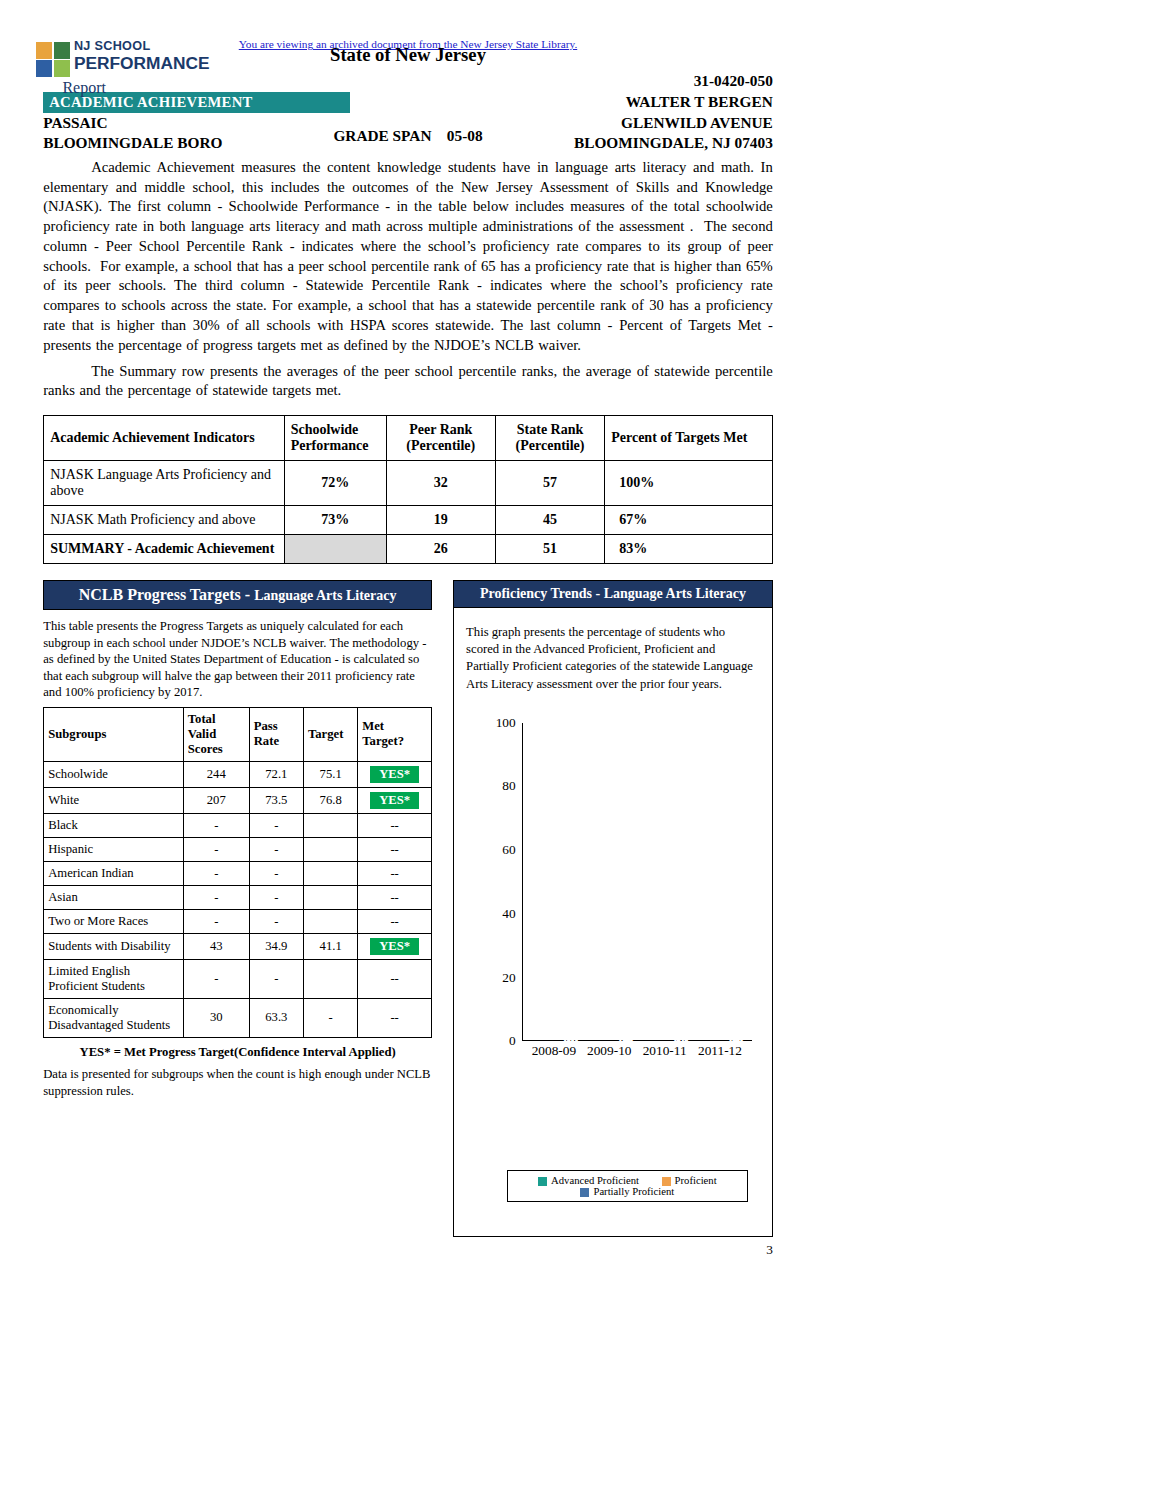You are viewing an archived document from the New Jersey State Library.
State of New Jersey
NJ SCHOOL
PERFORMANCE
Report
31-0420-050
ACADEMIC ACHIEVEMENT
WALTER T BERGEN
PASSAIC
BLOOMINGDALE BORO
GRADE SPAN 05-08
GLENWILD AVENUE
BLOOMINGDALE, NJ 07403
Academic Achievement measures the content knowledge students have in language arts literacy and math. In elementary and middle school, this includes the outcomes of the New Jersey Assessment of Skills and Knowledge (NJASK). The first column - Schoolwide Performance - in the table below includes measures of the total schoolwide proficiency rate in both language arts literacy and math across multiple administrations of the assessment . The second column - Peer School Percentile Rank - indicates where the school’s proficiency rate compares to its group of peer schools. For example, a school that has a peer school percentile rank of 65 has a proficiency rate that is higher than 65% of its peer schools. The third column - Statewide Percentile Rank - indicates where the school’s proficiency rate compares to schools across the state. For example, a school that has a statewide percentile rank of 30 has a proficiency rate that is higher than 30% of all schools with HSPA scores statewide. The last column - Percent of Targets Met - presents the percentage of progress targets met as defined by the NJDOE’s NCLB waiver.
The Summary row presents the averages of the peer school percentile ranks, the average of statewide percentile ranks and the percentage of statewide targets met.
| Academic Achievement Indicators | Schoolwide Performance | Peer Rank (Percentile) | State Rank (Percentile) | Percent of Targets Met |
| --- | --- | --- | --- | --- |
| NJASK Language Arts Proficiency and above | 72% | 32 | 57 | 100% |
| NJASK Math Proficiency and above | 73% | 19 | 45 | 67% |
| SUMMARY - Academic Achievement | | 26 | 51 | 83% |
NCLB Progress Targets - Language Arts Literacy
This table presents the Progress Targets as uniquely calculated for each subgroup in each school under NJDOE’s NCLB waiver. The methodology - as defined by the United States Department of Education - is calculated so that each subgroup will halve the gap between their 2011 proficiency rate and 100% proficiency by 2017.
| Subgroups | Total Valid Scores | Pass Rate | Target | Met Target? |
| --- | --- | --- | --- | --- |
| Schoolwide | 244 | 72.1 | 75.1 | YES* |
| White | 207 | 73.5 | 76.8 | YES* |
| Black | - | - | | -- |
| Hispanic | - | - | | -- |
| American Indian | - | - | | -- |
| Asian | - | - | | -- |
| Two or More Races | - | - | | -- |
| Students with Disability | 43 | 34.9 | 41.1 | YES* |
| Limited English Proficient Students | - | - | | -- |
| Economically Disadvantaged Students | 30 | 63.3 | - | -- |
YES* = Met Progress Target(Confidence Interval Applied)
Data is presented for subgroups when the count is high enough under NCLB suppression rules.
Proficiency Trends - Language Arts Literacy
This graph presents the percentage of students who scored in the Advanced Proficient, Proficient and Partially Proficient categories of the statewide Language Arts Literacy assessment over the prior four years.
100
80
60
40
20
0
26
66
8
30
61
9
27
62
10
28
64
9
2008-09
2009-10
2010-11
2011-12
Advanced Proficient Proficient Partially Proficient
3